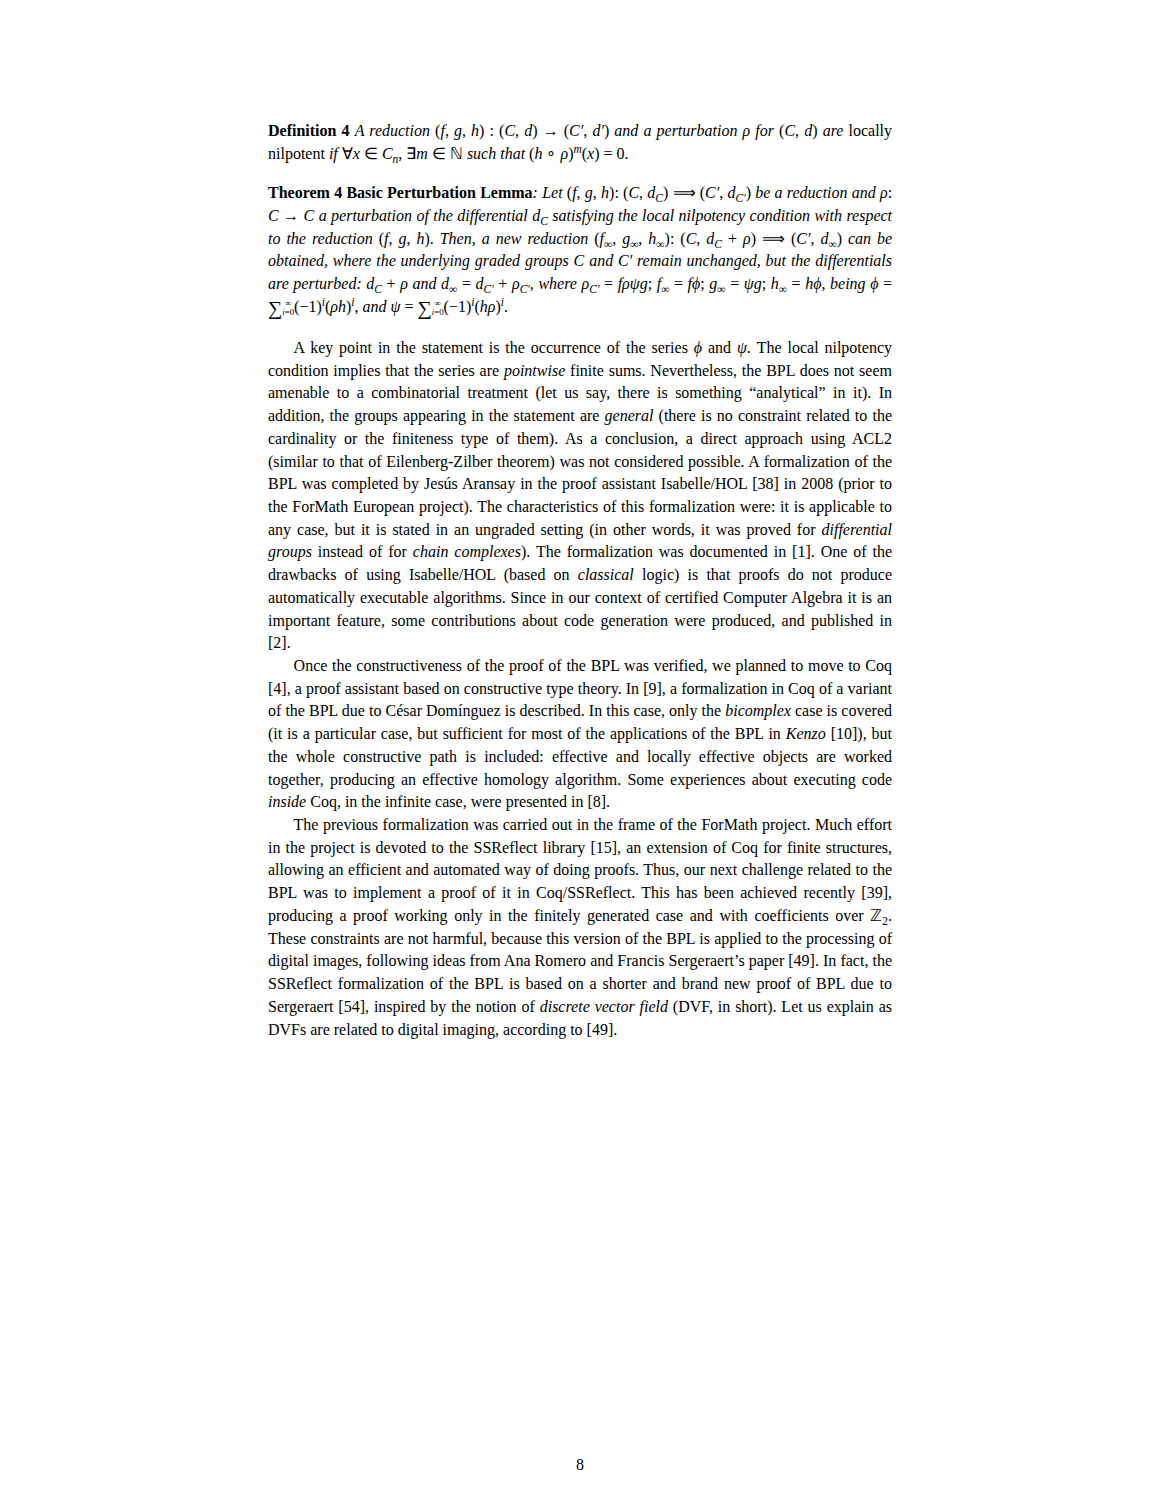Definition 4 A reduction (f, g, h) : (C, d) → (C′, d′) and a perturbation ρ for (C, d) are locally nilpotent if ∀x ∈ Cn, ∃m ∈ ℕ such that (h ∘ ρ)m(x) = 0.
Theorem 4 Basic Perturbation Lemma: Let (f, g, h): (C, dC) ⟹ (C′, dC′) be a reduction and ρ: C → C a perturbation of the differential dC satisfying the local nilpotency condition with respect to the reduction (f, g, h). Then, a new reduction (f∞, g∞, h∞): (C, dC + ρ) ⟹ (C′, d∞) can be obtained, where the underlying graded groups C and C′ remain unchanged, but the differentials are perturbed: dC + ρ and d∞ = dC′ + ρC′, where ρC′ = fρψg; f∞ = fϕ; g∞ = ψg; h∞ = hϕ, being ϕ = ∑∞i=0(−1)i(ρh)i, and ψ = ∑∞i=0(−1)i(hρ)i.
A key point in the statement is the occurrence of the series ϕ and ψ. The local nilpotency condition implies that the series are pointwise finite sums. Nevertheless, the BPL does not seem amenable to a combinatorial treatment (let us say, there is something “analytical” in it). In addition, the groups appearing in the statement are general (there is no constraint related to the cardinality or the finiteness type of them). As a conclusion, a direct approach using ACL2 (similar to that of Eilenberg-Zilber theorem) was not considered possible. A formalization of the BPL was completed by Jesús Aransay in the proof assistant Isabelle/HOL [38] in 2008 (prior to the ForMath European project). The characteristics of this formalization were: it is applicable to any case, but it is stated in an ungraded setting (in other words, it was proved for differential groups instead of for chain complexes). The formalization was documented in [1]. One of the drawbacks of using Isabelle/HOL (based on classical logic) is that proofs do not produce automatically executable algorithms. Since in our context of certified Computer Algebra it is an important feature, some contributions about code generation were produced, and published in [2].
Once the constructiveness of the proof of the BPL was verified, we planned to move to Coq [4], a proof assistant based on constructive type theory. In [9], a formalization in Coq of a variant of the BPL due to César Domínguez is described. In this case, only the bicomplex case is covered (it is a particular case, but sufficient for most of the applications of the BPL in Kenzo [10]), but the whole constructive path is included: effective and locally effective objects are worked together, producing an effective homology algorithm. Some experiences about executing code inside Coq, in the infinite case, were presented in [8].
The previous formalization was carried out in the frame of the ForMath project. Much effort in the project is devoted to the SSReflect library [15], an extension of Coq for finite structures, allowing an efficient and automated way of doing proofs. Thus, our next challenge related to the BPL was to implement a proof of it in Coq/SSReflect. This has been achieved recently [39], producing a proof working only in the finitely generated case and with coefficients over ℤ2. These constraints are not harmful, because this version of the BPL is applied to the processing of digital images, following ideas from Ana Romero and Francis Sergeraert’s paper [49]. In fact, the SSReflect formalization of the BPL is based on a shorter and brand new proof of BPL due to Sergeraert [54], inspired by the notion of discrete vector field (DVF, in short). Let us explain as DVFs are related to digital imaging, according to [49].
8